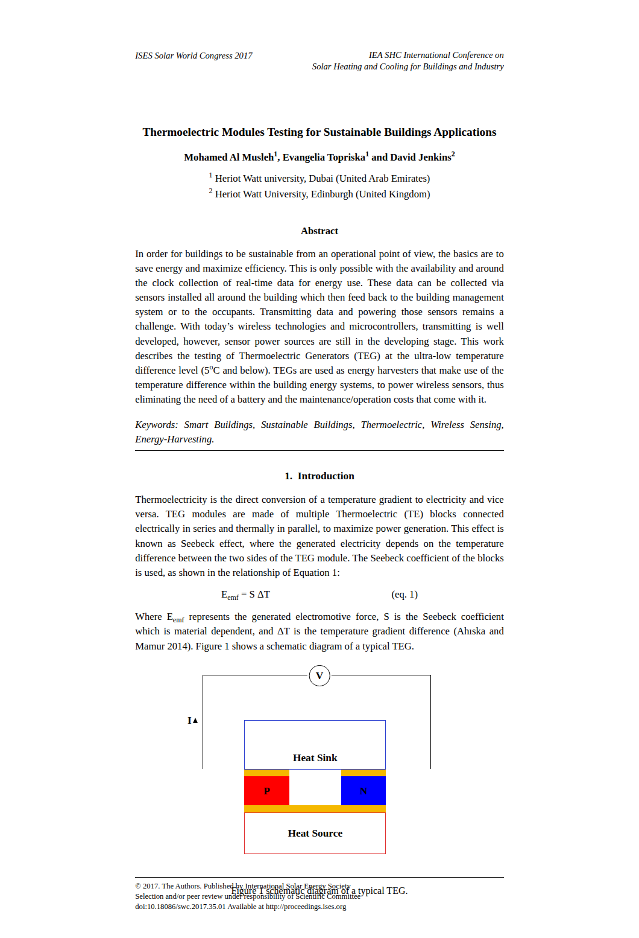ISES Solar World Congress 2017
IEA SHC International Conference on
Solar Heating and Cooling for Buildings and Industry
Thermoelectric Modules Testing for Sustainable Buildings Applications
Mohamed Al Musleh1, Evangelia Topriska1 and David Jenkins2
1 Heriot Watt university, Dubai (United Arab Emirates)
2 Heriot Watt University, Edinburgh (United Kingdom)
Abstract
In order for buildings to be sustainable from an operational point of view, the basics are to save energy and maximize efficiency. This is only possible with the availability and around the clock collection of real-time data for energy use. These data can be collected via sensors installed all around the building which then feed back to the building management system or to the occupants. Transmitting data and powering those sensors remains a challenge. With today’s wireless technologies and microcontrollers, transmitting is well developed, however, sensor power sources are still in the developing stage. This work describes the testing of Thermoelectric Generators (TEG) at the ultra-low temperature difference level (5oC and below). TEGs are used as energy harvesters that make use of the temperature difference within the building energy systems, to power wireless sensors, thus eliminating the need of a battery and the maintenance/operation costs that come with it.
Keywords: Smart Buildings, Sustainable Buildings, Thermoelectric, Wireless Sensing, Energy-Harvesting.
1. Introduction
Thermoelectricity is the direct conversion of a temperature gradient to electricity and vice versa. TEG modules are made of multiple Thermoelectric (TE) blocks connected electrically in series and thermally in parallel, to maximize power generation. This effect is known as Seebeck effect, where the generated electricity depends on the temperature difference between the two sides of the TEG module. The Seebeck coefficient of the blocks is used, as shown in the relationship of Equation 1:
Eemf = S ΔT (eq. 1)
Where Eemf represents the generated electromotive force, S is the Seebeck coefficient which is material dependent, and ΔT is the temperature gradient difference (Ahıska and Mamur 2014). Figure 1 shows a schematic diagram of a typical TEG.
V
I
Heat Sink
P
N
Heat Source
Figure 1 schematic diagram of a typical TEG.
© 2017. The Authors. Published by International Solar Energy Society
Selection and/or peer review under responsibility of Scientific Committee
doi:10.18086/swc.2017.35.01 Available at http://proceedings.ises.org